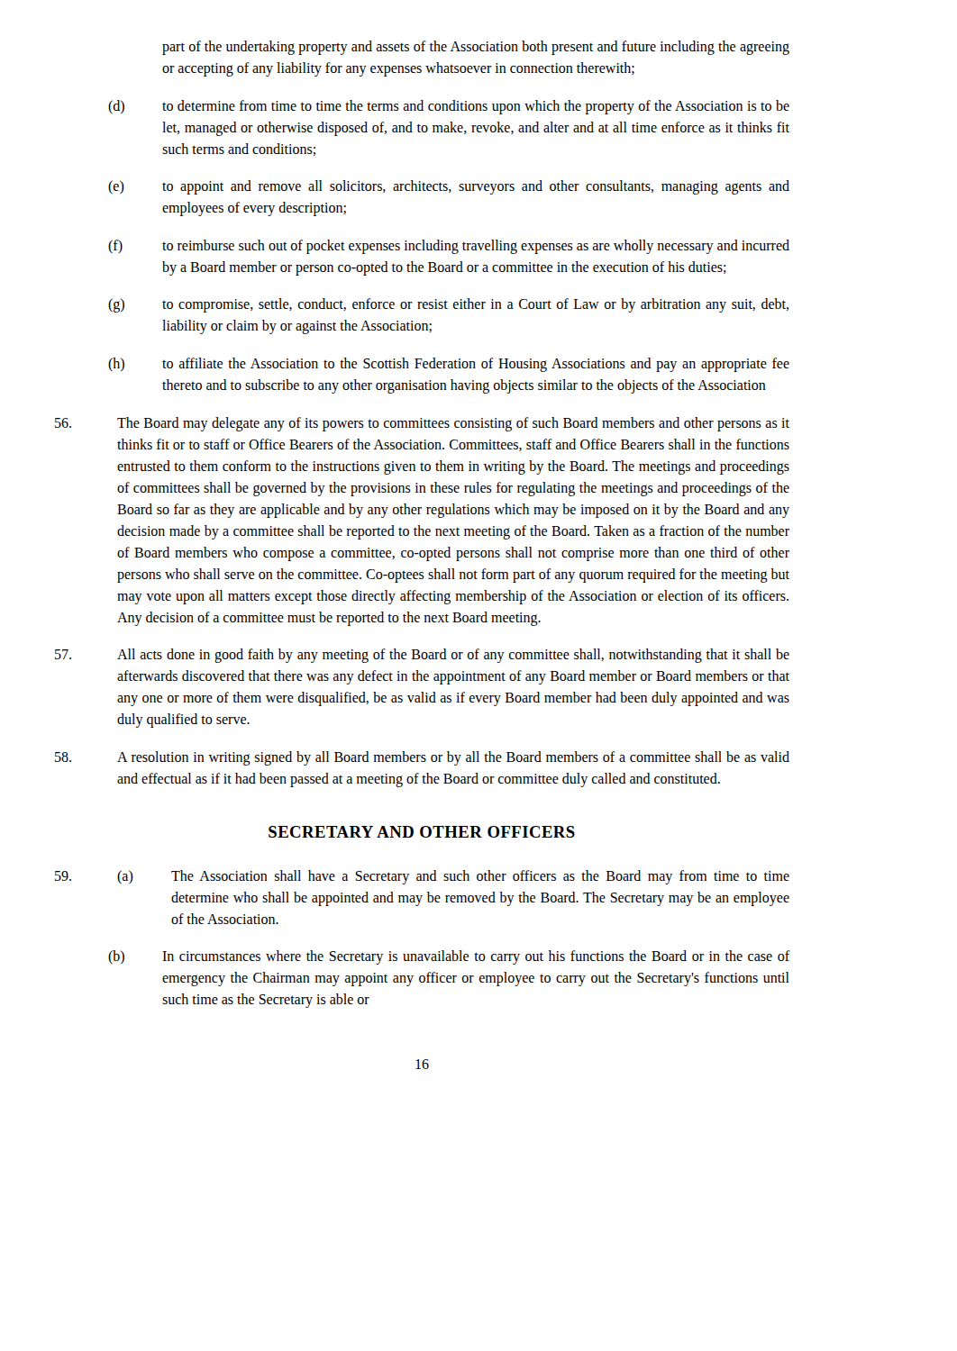part of the undertaking property and assets of the Association both present and future including the agreeing or accepting of any liability for any expenses whatsoever in connection therewith;
(d)
to determine from time to time the terms and conditions upon which the property of the Association is to be let, managed or otherwise disposed of, and to make, revoke, and alter and at all time enforce as it thinks fit such terms and conditions;
(e)
to appoint and remove all solicitors, architects, surveyors and other consultants, managing agents and employees of every description;
(f)
to reimburse such out of pocket expenses including travelling expenses as are wholly necessary and incurred by a Board member or person co-opted to the Board or a committee in the execution of his duties;
(g)
to compromise, settle, conduct, enforce or resist either in a Court of Law or by arbitration any suit, debt, liability or claim by or against the Association;
(h)
to affiliate the Association to the Scottish Federation of Housing Associations and pay an appropriate fee thereto and to subscribe to any other organisation having objects similar to the objects of the Association
56.
The Board may delegate any of its powers to committees consisting of such Board members and other persons as it thinks fit or to staff or Office Bearers of the Association. Committees, staff and Office Bearers shall in the functions entrusted to them conform to the instructions given to them in writing by the Board. The meetings and proceedings of committees shall be governed by the provisions in these rules for regulating the meetings and proceedings of the Board so far as they are applicable and by any other regulations which may be imposed on it by the Board and any decision made by a committee shall be reported to the next meeting of the Board. Taken as a fraction of the number of Board members who compose a committee, co-opted persons shall not comprise more than one third of other persons who shall serve on the committee. Co-optees shall not form part of any quorum required for the meeting but may vote upon all matters except those directly affecting membership of the Association or election of its officers. Any decision of a committee must be reported to the next Board meeting.
57.
All acts done in good faith by any meeting of the Board or of any committee shall, notwithstanding that it shall be afterwards discovered that there was any defect in the appointment of any Board member or Board members or that any one or more of them were disqualified, be as valid as if every Board member had been duly appointed and was duly qualified to serve.
58.
A resolution in writing signed by all Board members or by all the Board members of a committee shall be as valid and effectual as if it had been passed at a meeting of the Board or committee duly called and constituted.
SECRETARY AND OTHER OFFICERS
59.
(a)
The Association shall have a Secretary and such other officers as the Board may from time to time determine who shall be appointed and may be removed by the Board. The Secretary may be an employee of the Association.
(b)
In circumstances where the Secretary is unavailable to carry out his functions the Board or in the case of emergency the Chairman may appoint any officer or employee to carry out the Secretary's functions until such time as the Secretary is able or
16